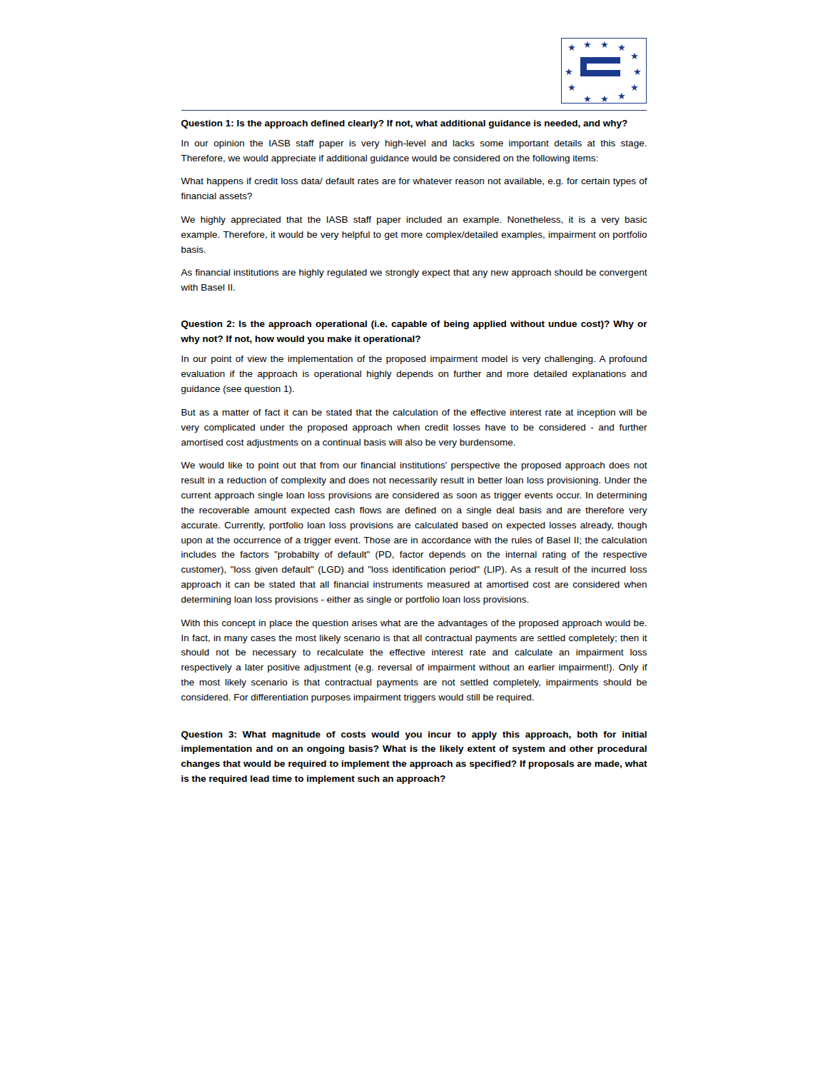★ ★ ★ ★ ★ ★ ★ ★ ★ ★ ★ ★
Question 1: Is the approach defined clearly? If not, what additional guidance is needed, and why?
In our opinion the IASB staff paper is very high-level and lacks some important details at this stage. Therefore, we would appreciate if additional guidance would be considered on the following items:
What happens if credit loss data/ default rates are for whatever reason not available, e.g. for certain types of financial assets?
We highly appreciated that the IASB staff paper included an example. Nonetheless, it is a very basic example. Therefore, it would be very helpful to get more complex/detailed examples, impairment on portfolio basis.
As financial institutions are highly regulated we strongly expect that any new approach should be convergent with Basel II.
Question 2: Is the approach operational (i.e. capable of being applied without undue cost)? Why or why not? If not, how would you make it operational?
In our point of view the implementation of the proposed impairment model is very challenging. A profound evaluation if the approach is operational highly depends on further and more detailed explanations and guidance (see question 1).
But as a matter of fact it can be stated that the calculation of the effective interest rate at inception will be very complicated under the proposed approach when credit losses have to be considered - and further amortised cost adjustments on a continual basis will also be very burdensome.
We would like to point out that from our financial institutions' perspective the proposed approach does not result in a reduction of complexity and does not necessarily result in better loan loss provisioning. Under the current approach single loan loss provisions are considered as soon as trigger events occur. In determining the recoverable amount expected cash flows are defined on a single deal basis and are therefore very accurate. Currently, portfolio loan loss provisions are calculated based on expected losses already, though upon at the occurrence of a trigger event. Those are in accordance with the rules of Basel II; the calculation includes the factors "probabilty of default" (PD, factor depends on the internal rating of the respective customer), "loss given default" (LGD) and "loss identification period" (LIP). As a result of the incurred loss approach it can be stated that all financial instruments measured at amortised cost are considered when determining loan loss provisions - either as single or portfolio loan loss provisions.
With this concept in place the question arises what are the advantages of the proposed approach would be. In fact, in many cases the most likely scenario is that all contractual payments are settled completely; then it should not be necessary to recalculate the effective interest rate and calculate an impairment loss respectively a later positive adjustment (e.g. reversal of impairment without an earlier impairment!). Only if the most likely scenario is that contractual payments are not settled completely, impairments should be considered. For differentiation purposes impairment triggers would still be required.
Question 3: What magnitude of costs would you incur to apply this approach, both for initial implementation and on an ongoing basis? What is the likely extent of system and other procedural changes that would be required to implement the approach as specified? If proposals are made, what is the required lead time to implement such an approach?